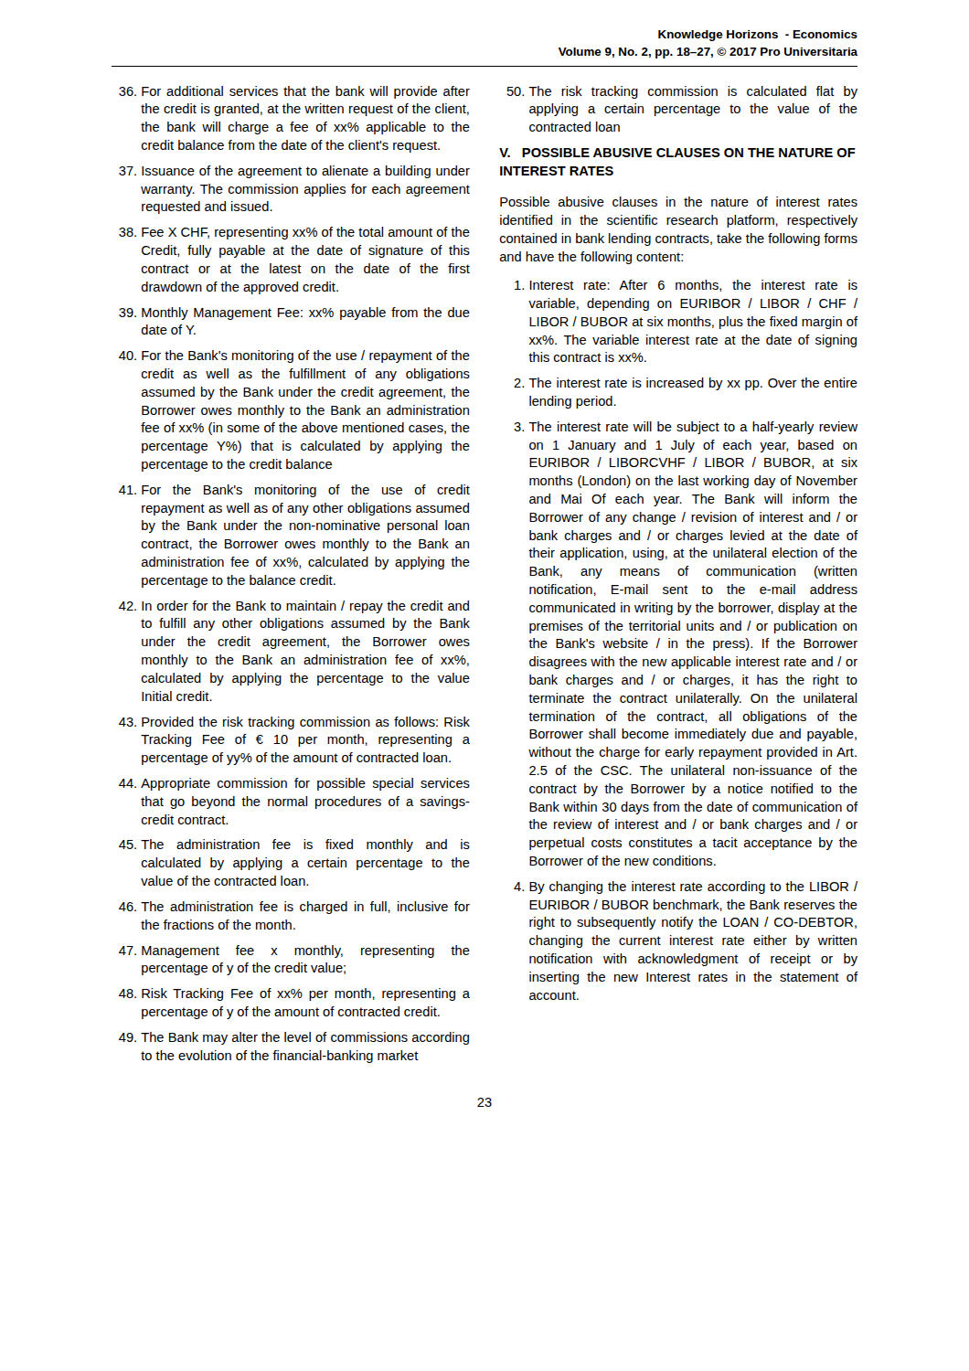Knowledge Horizons - Economics
Volume 9, No. 2, pp. 18–27, © 2017 Pro Universitaria
For additional services that the bank will provide after the credit is granted, at the written request of the client, the bank will charge a fee of xx% applicable to the credit balance from the date of the client's request.
Issuance of the agreement to alienate a building under warranty. The commission applies for each agreement requested and issued.
Fee X CHF, representing xx% of the total amount of the Credit, fully payable at the date of signature of this contract or at the latest on the date of the first drawdown of the approved credit.
Monthly Management Fee: xx% payable from the due date of Y.
For the Bank's monitoring of the use / repayment of the credit as well as the fulfillment of any obligations assumed by the Bank under the credit agreement, the Borrower owes monthly to the Bank an administration fee of xx% (in some of the above mentioned cases, the percentage Y%) that is calculated by applying the percentage to the credit balance
For the Bank's monitoring of the use of credit repayment as well as of any other obligations assumed by the Bank under the non-nominative personal loan contract, the Borrower owes monthly to the Bank an administration fee of xx%, calculated by applying the percentage to the balance credit.
In order for the Bank to maintain / repay the credit and to fulfill any other obligations assumed by the Bank under the credit agreement, the Borrower owes monthly to the Bank an administration fee of xx%, calculated by applying the percentage to the value Initial credit.
Provided the risk tracking commission as follows: Risk Tracking Fee of € 10 per month, representing a percentage of yy% of the amount of contracted loan.
Appropriate commission for possible special services that go beyond the normal procedures of a savings-credit contract.
The administration fee is fixed monthly and is calculated by applying a certain percentage to the value of the contracted loan.
The administration fee is charged in full, inclusive for the fractions of the month.
Management fee x monthly, representing the percentage of y of the credit value;
Risk Tracking Fee of xx% per month, representing a percentage of y of the amount of contracted credit.
The Bank may alter the level of commissions according to the evolution of the financial-banking market
The risk tracking commission is calculated flat by applying a certain percentage to the value of the contracted loan
V. POSSIBLE ABUSIVE CLAUSES ON THE NATURE OF INTEREST RATES
Possible abusive clauses in the nature of interest rates identified in the scientific research platform, respectively contained in bank lending contracts, take the following forms and have the following content:
Interest rate: After 6 months, the interest rate is variable, depending on EURIBOR / LIBOR / CHF / LIBOR / BUBOR at six months, plus the fixed margin of xx%. The variable interest rate at the date of signing this contract is xx%.
The interest rate is increased by xx pp. Over the entire lending period.
The interest rate will be subject to a half-yearly review on 1 January and 1 July of each year, based on EURIBOR / LIBORCVHF / LIBOR / BUBOR, at six months (London) on the last working day of November and Mai Of each year. The Bank will inform the Borrower of any change / revision of interest and / or bank charges and / or charges levied at the date of their application, using, at the unilateral election of the Bank, any means of communication (written notification, E-mail sent to the e-mail address communicated in writing by the borrower, display at the premises of the territorial units and / or publication on the Bank's website / in the press). If the Borrower disagrees with the new applicable interest rate and / or bank charges and / or charges, it has the right to terminate the contract unilaterally. On the unilateral termination of the contract, all obligations of the Borrower shall become immediately due and payable, without the charge for early repayment provided in Art. 2.5 of the CSC. The unilateral non-issuance of the contract by the Borrower by a notice notified to the Bank within 30 days from the date of communication of the review of interest and / or bank charges and / or perpetual costs constitutes a tacit acceptance by the Borrower of the new conditions.
By changing the interest rate according to the LIBOR / EURIBOR / BUBOR benchmark, the Bank reserves the right to subsequently notify the LOAN / CO-DEBTOR, changing the current interest rate either by written notification with acknowledgment of receipt or by inserting the new Interest rates in the statement of account.
23